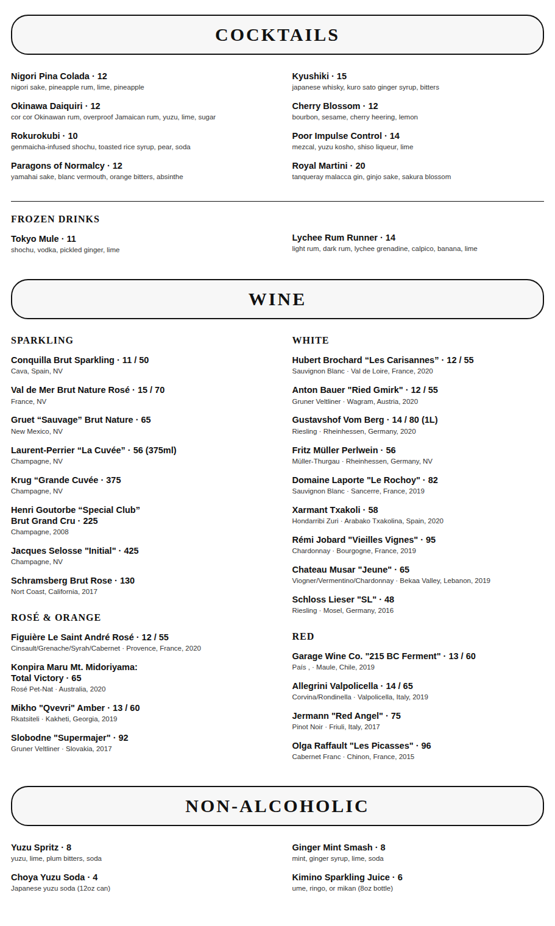COCKTAILS
Nigori Pina Colada · 12
nigori sake, pineapple rum, lime, pineapple
Okinawa Daiquiri · 12
cor cor Okinawan rum, overproof Jamaican rum, yuzu, lime, sugar
Rokurokubi · 10
genmaicha-infused shochu, toasted rice syrup, pear, soda
Paragons of Normalcy · 12
yamahai sake, blanc vermouth, orange bitters, absinthe
Kyushiki · 15
japanese whisky, kuro sato ginger syrup, bitters
Cherry Blossom · 12
bourbon, sesame, cherry heering, lemon
Poor Impulse Control · 14
mezcal, yuzu kosho, shiso liqueur, lime
Royal Martini · 20
tanqueray malacca gin, ginjo sake, sakura blossom
FROZEN DRINKS
Tokyo Mule · 11
shochu, vodka, pickled ginger, lime
Lychee Rum Runner · 14
light rum, dark rum, lychee grenadine, calpico, banana, lime
WINE
SPARKLING
Conquilla Brut Sparkling · 11 / 50
Cava, Spain, NV
Val de Mer Brut Nature Rosé · 15 / 70
France, NV
Gruet “Sauvage” Brut Nature · 65
New Mexico, NV
Laurent-Perrier “La Cuvée” · 56 (375ml)
Champagne, NV
Krug “Grande Cuvée · 375
Champagne, NV
Henri Goutorbe “Special Club”
Brut Grand Cru · 225
Champagne, 2008
Jacques Selosse "Initial" · 425
Champagne, NV
Schramsberg Brut Rose · 130
Nort Coast, California, 2017
ROSÉ & ORANGE
Figuière Le Saint André Rosé · 12 / 55
Cinsault/Grenache/Syrah/Cabernet · Provence, France, 2020
Konpira Maru Mt. Midoriyama:
Total Victory · 65
Rosé Pet-Nat · Australia, 2020
Mikho "Qvevri" Amber · 13 / 60
Rkatsiteli · Kakheti, Georgia, 2019
Slobodne "Supermajer" · 92
Gruner Veltliner · Slovakia, 2017
WHITE
Hubert Brochard “Les Carisannes” · 12 / 55
Sauvignon Blanc · Val de Loire, France, 2020
Anton Bauer "Ried Gmirk" · 12 / 55
Gruner Veltliner · Wagram, Austria, 2020
Gustavshof Vom Berg · 14 / 80 (1L)
Riesling · Rheinhessen, Germany, 2020
Fritz Müller Perlwein · 56
Müller-Thurgau · Rheinhessen, Germany, NV
Domaine Laporte "Le Rochoy" · 82
Sauvignon Blanc · Sancerre, France, 2019
Xarmant Txakoli · 58
Hondarribi Zuri · Arabako Txakolina, Spain, 2020
Rémi Jobard "Vieilles Vignes" · 95
Chardonnay · Bourgogne, France, 2019
Chateau Musar "Jeune" · 65
Viogner/Vermentino/Chardonnay · Bekaa Valley, Lebanon, 2019
Schloss Lieser "SL" · 48
Riesling · Mosel, Germany, 2016
RED
Garage Wine Co. "215 BC Ferment" · 13 / 60
País , · Maule, Chile, 2019
Allegrini Valpolicella · 14 / 65
Corvina/Rondinella · Valpolicella, Italy, 2019
Jermann "Red Angel" · 75
Pinot Noir · Friuli, Italy, 2017
Olga Raffault "Les Picasses" · 96
Cabernet Franc · Chinon, France, 2015
NON-ALCOHOLIC
Yuzu Spritz · 8
yuzu, lime, plum bitters, soda
Choya Yuzu Soda · 4
Japanese yuzu soda (12oz can)
Ginger Mint Smash · 8
mint, ginger syrup, lime, soda
Kimino Sparkling Juice · 6
ume, ringo, or mikan (8oz bottle)